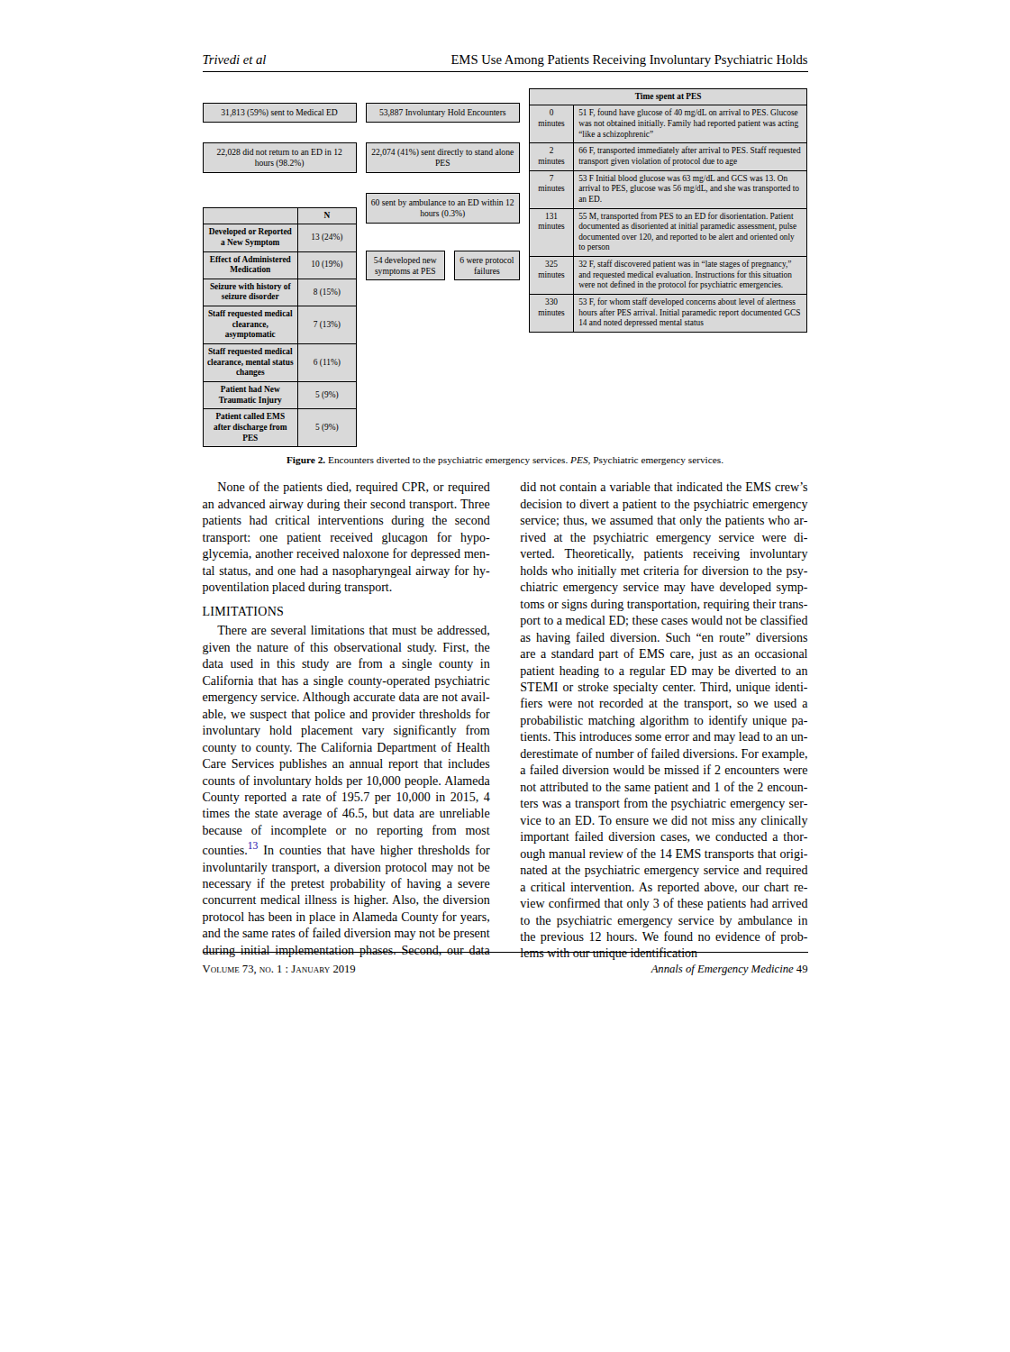Trivedi et al
EMS Use Among Patients Receiving Involuntary Psychiatric Holds
31,813 (59%) sent to Medical ED
22,028 did not return to an ED in 12 hours (98.2%)
| | N |
| --- | --- |
| Developed or Reported a New Symptom | 13 (24%) |
| Effect of Administered Medication | 10 (19%) |
| Seizure with history of seizure disorder | 8 (15%) |
| Staff requested medical clearance, asymptomatic | 7 (13%) |
| Staff requested medical clearance, mental status changes | 6 (11%) |
| Patient had New Traumatic Injury | 5 (9%) |
| Patient called EMS after discharge from PES | 5 (9%) |
53,887 Involuntary Hold Encounters
22,074 (41%) sent directly to stand alone PES
60 sent by ambulance to an ED within 12 hours (0.3%)
54 developed new symptoms at PES
6 were protocol failures
| Time spent at PES |
| --- |
| 0 minutes | 51 F, found have glucose of 40 mg/dL on arrival to PES. Glucose was not obtained initially. Family had reported patient was acting “like a schizophrenic” |
| 2 minutes | 66 F, transported immediately after arrival to PES. Staff requested transport given violation of protocol due to age |
| 7 minutes | 53 F Initial blood glucose was 63 mg/dL and GCS was 13. On arrival to PES, glucose was 56 mg/dL, and she was transported to an ED. |
| 131 minutes | 55 M, transported from PES to an ED for disorientation. Patient documented as disoriented at initial paramedic assessment, pulse documented over 120, and reported to be alert and oriented only to person |
| 325 minutes | 32 F, staff discovered patient was in “late stages of pregnancy,” and requested medical evaluation. Instructions for this situation were not defined in the protocol for psychiatric emergencies. |
| 330 minutes | 53 F, for whom staff developed concerns about level of alertness hours after PES arrival. Initial paramedic report documented GCS 14 and noted depressed mental status |
Figure 2. Encounters diverted to the psychiatric emergency services. PES, Psychiatric emergency services.
None of the patients died, required CPR, or required an advanced airway during their second transport. Three patients had critical interventions during the second transport: one patient received glucagon for hypoglycemia, another received naloxone for depressed mental status, and one had a nasopharyngeal airway for hypoventilation placed during transport.
Limitations
There are several limitations that must be addressed, given the nature of this observational study. First, the data used in this study are from a single county in California that has a single county-operated psychiatric emergency service. Although accurate data are not available, we suspect that police and provider thresholds for involuntary hold placement vary significantly from county to county. The California Department of Health Care Services publishes an annual report that includes counts of involuntary holds per 10,000 people. Alameda County reported a rate of 195.7 per 10,000 in 2015, 4 times the state average of 46.5, but data are unreliable because of incomplete or no reporting from most counties.13 In counties that have higher thresholds for involuntarily transport, a diversion protocol may not be necessary if the pretest probability of having a severe concurrent medical illness is higher. Also, the diversion protocol has been in place in Alameda County for years, and the same rates of failed diversion may not be present during initial implementation phases. Second, our data did not contain a variable that indicated the EMS crew’s decision to divert a patient to the psychiatric emergency service; thus, we assumed that only the patients who arrived at the psychiatric emergency service were diverted. Theoretically, patients receiving involuntary holds who initially met criteria for diversion to the psychiatric emergency service may have developed symptoms or signs during transportation, requiring their transport to a medical ED; these cases would not be classified as having failed diversion. Such “en route” diversions are a standard part of EMS care, just as an occasional patient heading to a regular ED may be diverted to an STEMI or stroke specialty center. Third, unique identifiers were not recorded at the transport, so we used a probabilistic matching algorithm to identify unique patients. This introduces some error and may lead to an underestimate of number of failed diversions. For example, a failed diversion would be missed if 2 encounters were not attributed to the same patient and 1 of the 2 encounters was a transport from the psychiatric emergency service to an ED. To ensure we did not miss any clinically important failed diversion cases, we conducted a thorough manual review of the 14 EMS transports that originated at the psychiatric emergency service and required a critical intervention. As reported above, our chart review confirmed that only 3 of these patients had arrived to the psychiatric emergency service by ambulance in the previous 12 hours. We found no evidence of problems with our unique identification
Volume 73, no. 1 : January 2019
Annals of Emergency Medicine 49